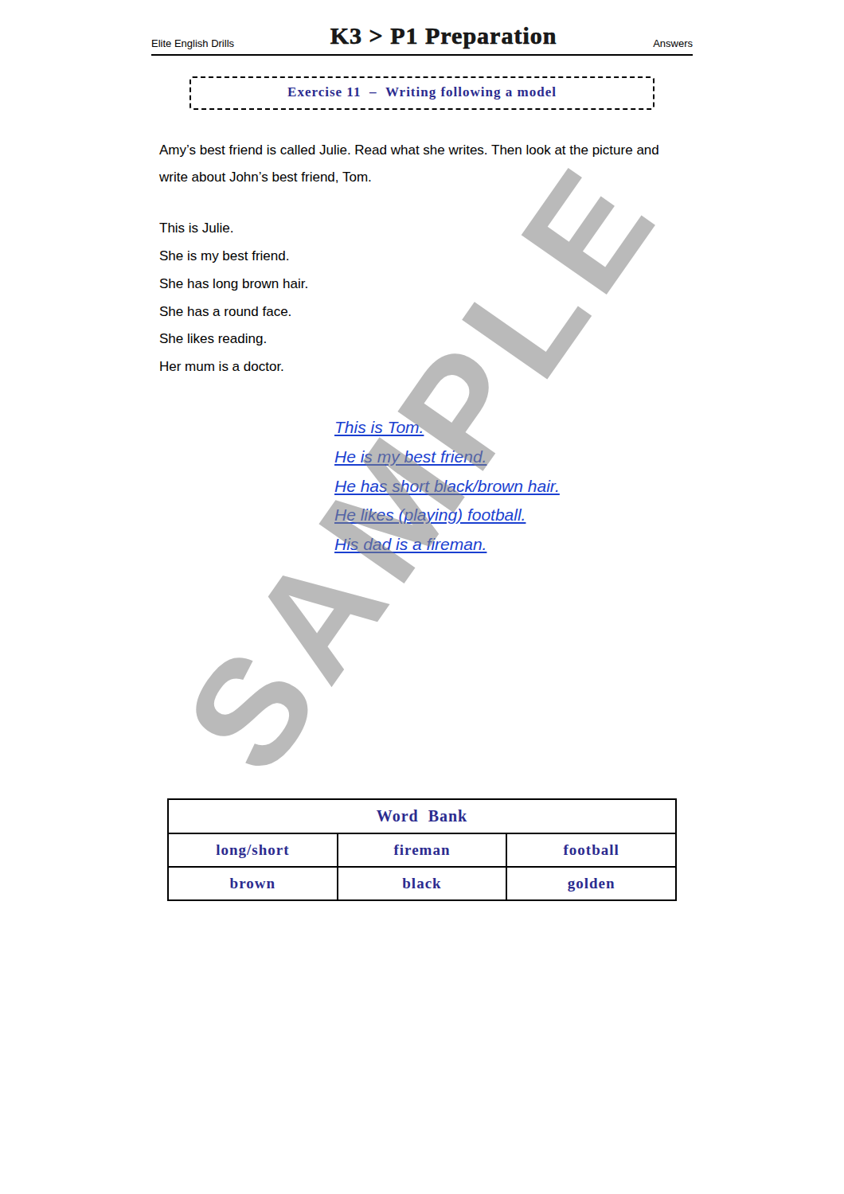Elite English Drills
K3 > P1 Preparation
Answers
Exercise 11 – Writing following a model
Amy’s best friend is called Julie. Read what she writes. Then look at the picture and write about John’s best friend, Tom.
This is Julie.
She is my best friend.
She has long brown hair.
She has a round face.
She likes reading.
Her mum is a doctor.
This is Tom.
He is my best friend.
He has short black/brown hair.
He likes (playing) football.
His dad is a fireman.
| Word Bank |
| --- |
| long/short | fireman | football |
| brown | black | golden |
SAMPLE